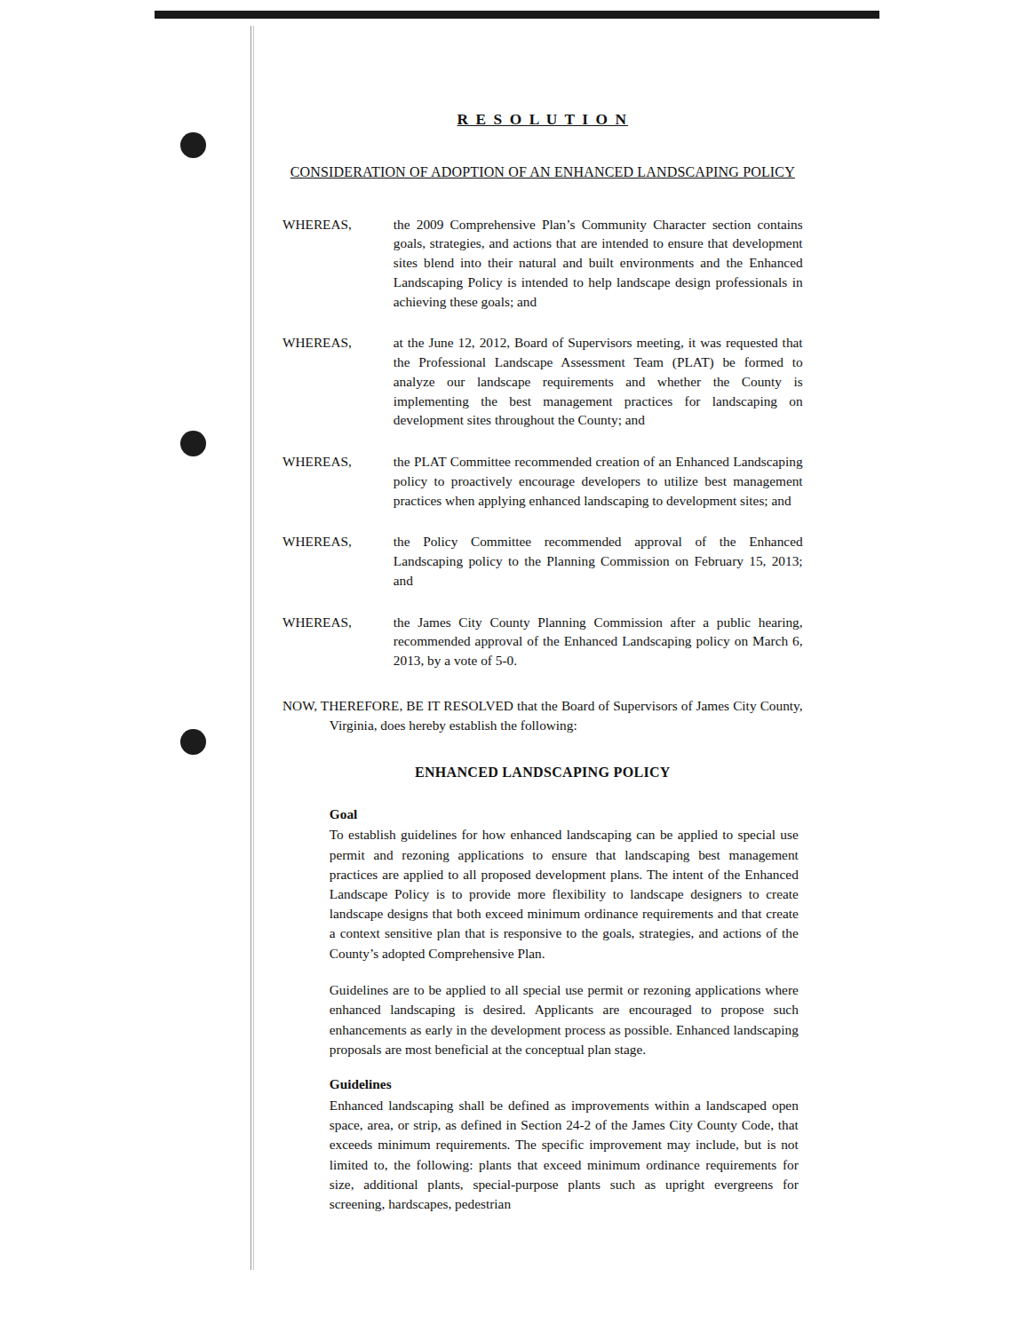R E S O L U T I O N
CONSIDERATION OF ADOPTION OF AN ENHANCED LANDSCAPING POLICY
WHEREAS,
the 2009 Comprehensive Plan’s Community Character section contains goals, strategies, and actions that are intended to ensure that development sites blend into their natural and built environments and the Enhanced Landscaping Policy is intended to help landscape design professionals in achieving these goals; and
WHEREAS,
at the June 12, 2012, Board of Supervisors meeting, it was requested that the Professional Landscape Assessment Team (PLAT) be formed to analyze our landscape requirements and whether the County is implementing the best management practices for landscaping on development sites throughout the County; and
WHEREAS,
the PLAT Committee recommended creation of an Enhanced Landscaping policy to proactively encourage developers to utilize best management practices when applying enhanced landscaping to development sites; and
WHEREAS,
the Policy Committee recommended approval of the Enhanced Landscaping policy to the Planning Commission on February 15, 2013; and
WHEREAS,
the James City County Planning Commission after a public hearing, recommended approval of the Enhanced Landscaping policy on March 6, 2013, by a vote of 5-0.
NOW, THEREFORE, BE IT RESOLVED that the Board of Supervisors of James City County, Virginia, does hereby establish the following:
ENHANCED LANDSCAPING POLICY
Goal
To establish guidelines for how enhanced landscaping can be applied to special use permit and rezoning applications to ensure that landscaping best management practices are applied to all proposed development plans. The intent of the Enhanced Landscape Policy is to provide more flexibility to landscape designers to create landscape designs that both exceed minimum ordinance requirements and that create a context sensitive plan that is responsive to the goals, strategies, and actions of the County’s adopted Comprehensive Plan.
Guidelines are to be applied to all special use permit or rezoning applications where enhanced landscaping is desired. Applicants are encouraged to propose such enhancements as early in the development process as possible. Enhanced landscaping proposals are most beneficial at the conceptual plan stage.
Guidelines
Enhanced landscaping shall be defined as improvements within a landscaped open space, area, or strip, as defined in Section 24-2 of the James City County Code, that exceeds minimum requirements. The specific improvement may include, but is not limited to, the following: plants that exceed minimum ordinance requirements for size, additional plants, special-purpose plants such as upright evergreens for screening, hardscapes, pedestrian